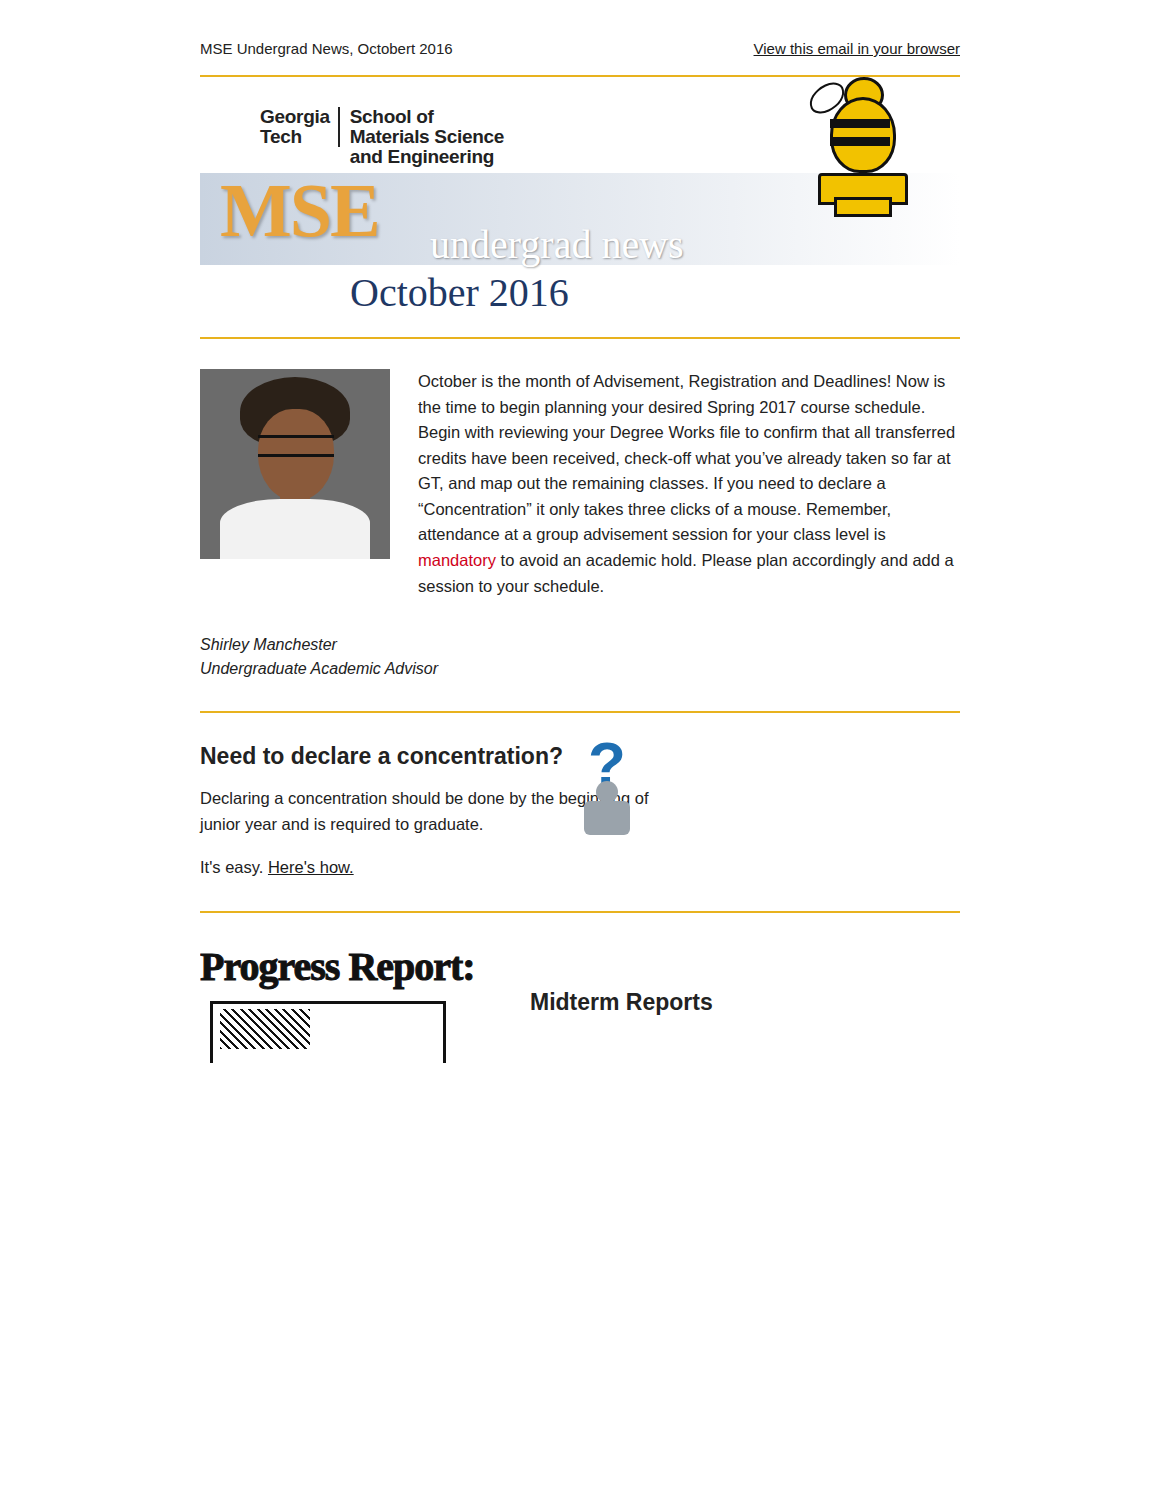MSE Undergrad News, Octobert 2016 View this email in your browser
Georgia
Tech
School of
Materials Science
and Engineering
MSE
undergrad news
October 2016
October is the month of Advisement, Registration and Deadlines! Now is the time to begin planning your desired Spring 2017 course schedule. Begin with reviewing your Degree Works file to confirm that all transferred credits have been received, check-off what you’ve already taken so far at GT, and map out the remaining classes. If you need to declare a “Concentration” it only takes three clicks of a mouse. Remember, attendance at a group advisement session for your class level is mandatory to avoid an academic hold. Please plan accordingly and add a session to your schedule.
Shirley Manchester
Undergraduate Academic Advisor
Need to declare a concentration?
?
Declaring a concentration should be done by the beginning of junior year and is required to graduate.
It's easy. Here's how.
Progress Report:
Midterm Reports